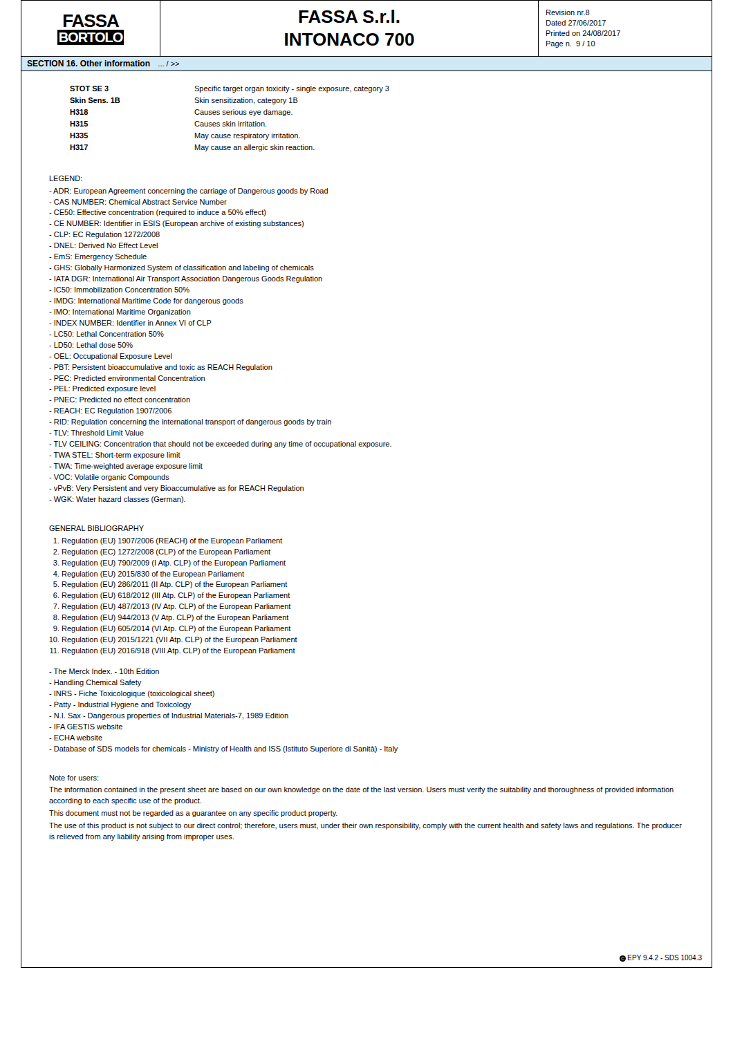FASSA
BORTOLO
FASSA S.r.l.
INTONACO 700
Revision nr.8
Dated 27/06/2017
Printed on 24/08/2017
Page n. 9 / 10
SECTION 16. Other information ... / >>
| STOT SE 3 | Specific target organ toxicity - single exposure, category 3 |
| Skin Sens. 1B | Skin sensitization, category 1B |
| H318 | Causes serious eye damage. |
| H315 | Causes skin irritation. |
| H335 | May cause respiratory irritation. |
| H317 | May cause an allergic skin reaction. |
LEGEND:
- ADR: European Agreement concerning the carriage of Dangerous goods by Road
- CAS NUMBER: Chemical Abstract Service Number
- CE50: Effective concentration (required to induce a 50% effect)
- CE NUMBER: Identifier in ESIS (European archive of existing substances)
- CLP: EC Regulation 1272/2008
- DNEL: Derived No Effect Level
- EmS: Emergency Schedule
- GHS: Globally Harmonized System of classification and labeling of chemicals
- IATA DGR: International Air Transport Association Dangerous Goods Regulation
- IC50: Immobilization Concentration 50%
- IMDG: International Maritime Code for dangerous goods
- IMO: International Maritime Organization
- INDEX NUMBER: Identifier in Annex VI of CLP
- LC50: Lethal Concentration 50%
- LD50: Lethal dose 50%
- OEL: Occupational Exposure Level
- PBT: Persistent bioaccumulative and toxic as REACH Regulation
- PEC: Predicted environmental Concentration
- PEL: Predicted exposure level
- PNEC: Predicted no effect concentration
- REACH: EC Regulation 1907/2006
- RID: Regulation concerning the international transport of dangerous goods by train
- TLV: Threshold Limit Value
- TLV CEILING: Concentration that should not be exceeded during any time of occupational exposure.
- TWA STEL: Short-term exposure limit
- TWA: Time-weighted average exposure limit
- VOC: Volatile organic Compounds
- vPvB: Very Persistent and very Bioaccumulative as for REACH Regulation
- WGK: Water hazard classes (German).
GENERAL BIBLIOGRAPHY
Regulation (EU) 1907/2006 (REACH) of the European Parliament
Regulation (EC) 1272/2008 (CLP) of the European Parliament
Regulation (EU) 790/2009 (I Atp. CLP) of the European Parliament
Regulation (EU) 2015/830 of the European Parliament
Regulation (EU) 286/2011 (II Atp. CLP) of the European Parliament
Regulation (EU) 618/2012 (III Atp. CLP) of the European Parliament
Regulation (EU) 487/2013 (IV Atp. CLP) of the European Parliament
Regulation (EU) 944/2013 (V Atp. CLP) of the European Parliament
Regulation (EU) 605/2014 (VI Atp. CLP) of the European Parliament
Regulation (EU) 2015/1221 (VII Atp. CLP) of the European Parliament
Regulation (EU) 2016/918 (VIII Atp. CLP) of the European Parliament
- The Merck Index. - 10th Edition
- Handling Chemical Safety
- INRS - Fiche Toxicologique (toxicological sheet)
- Patty - Industrial Hygiene and Toxicology
- N.I. Sax - Dangerous properties of Industrial Materials-7, 1989 Edition
- IFA GESTIS website
- ECHA website
- Database of SDS models for chemicals - Ministry of Health and ISS (Istituto Superiore di Sanità) - Italy
Note for users:
The information contained in the present sheet are based on our own knowledge on the date of the last version. Users must verify the suitability and thoroughness of provided information according to each specific use of the product.
This document must not be regarded as a guarantee on any specific product property.
The use of this product is not subject to our direct control; therefore, users must, under their own responsibility, comply with the current health and safety laws and regulations. The producer is relieved from any liability arising from improper uses.
CEPY 9.4.2 - SDS 1004.3